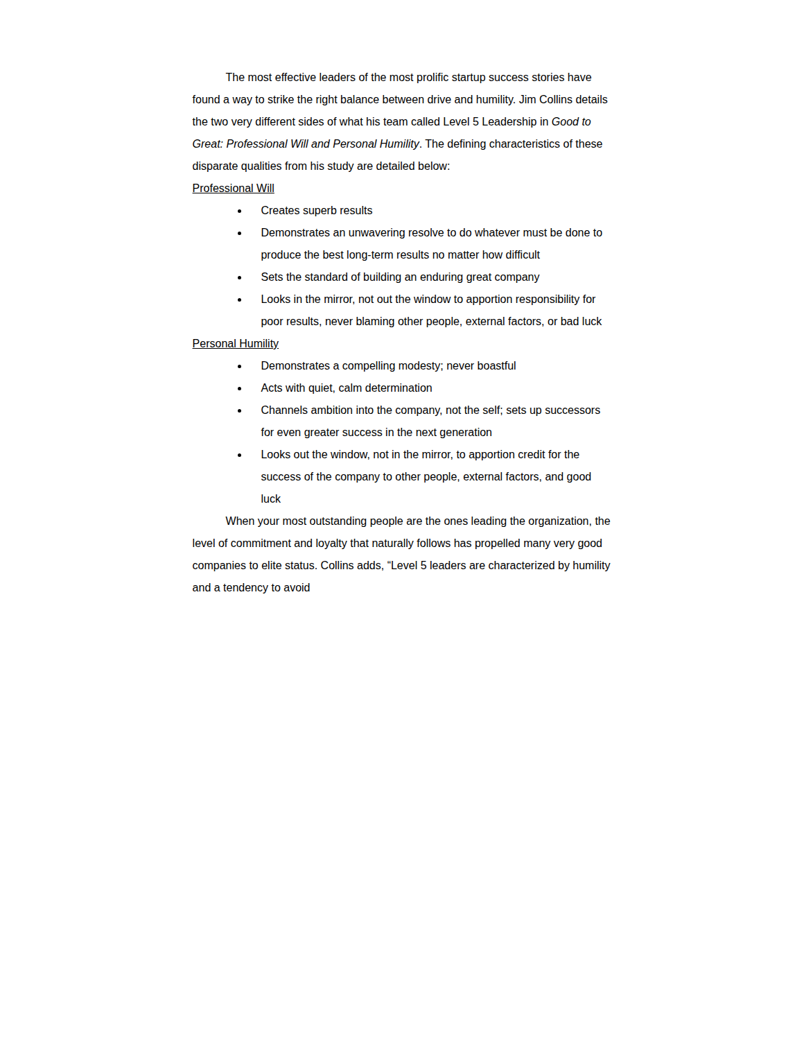The most effective leaders of the most prolific startup success stories have found a way to strike the right balance between drive and humility. Jim Collins details the two very different sides of what his team called Level 5 Leadership in Good to Great: Professional Will and Personal Humility. The defining characteristics of these disparate qualities from his study are detailed below:
Professional Will
Creates superb results
Demonstrates an unwavering resolve to do whatever must be done to produce the best long-term results no matter how difficult
Sets the standard of building an enduring great company
Looks in the mirror, not out the window to apportion responsibility for poor results, never blaming other people, external factors, or bad luck
Personal Humility
Demonstrates a compelling modesty; never boastful
Acts with quiet, calm determination
Channels ambition into the company, not the self; sets up successors for even greater success in the next generation
Looks out the window, not in the mirror, to apportion credit for the success of the company to other people, external factors, and good luck
When your most outstanding people are the ones leading the organization, the level of commitment and loyalty that naturally follows has propelled many very good companies to elite status. Collins adds, “Level 5 leaders are characterized by humility and a tendency to avoid